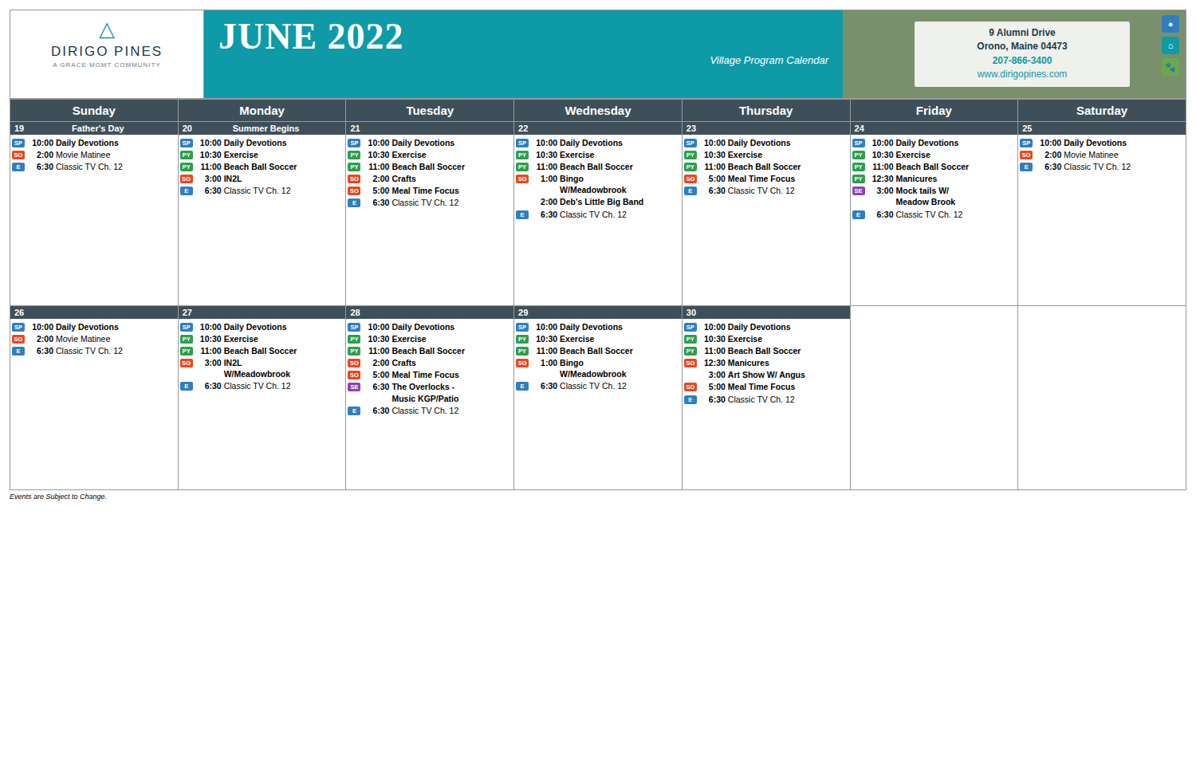△
DIRIGO PINES
A GRACE MGMT COMMUNITY
JUNE 2022
Village Program Calendar
● ⌂ 🐾
9 Alumni Drive
Orono, Maine 04473
207-866-3400
www.dirigopines.com
| Sunday | Monday | Tuesday | Wednesday | Thursday | Friday | Saturday |
| --- | --- | --- | --- | --- | --- | --- |
| 19 Father's Day SP 10:00 Daily Devotions SO 2:00 Movie Matinee E 6:30 Classic TV Ch. 12 | 20 Summer Begins SP 10:00 Daily Devotions PY 10:30 Exercise PY 11:00 Beach Ball Soccer SO 3:00 IN2L E 6:30 Classic TV Ch. 12 | 21 SP 10:00 Daily Devotions PY 10:30 Exercise PY 11:00 Beach Ball Soccer SO 2:00 Crafts SO 5:00 Meal Time Focus E 6:30 Classic TV Ch. 12 | 22 SP 10:00 Daily Devotions PY 10:30 Exercise PY 11:00 Beach Ball Soccer SO 1:00 Bingo W/Meadowbrook 2:00 Deb's Little Big Band E 6:30 Classic TV Ch. 12 | 23 SP 10:00 Daily Devotions PY 10:30 Exercise PY 11:00 Beach Ball Soccer SO 5:00 Meal Time Focus E 6:30 Classic TV Ch. 12 | 24 SP 10:00 Daily Devotions PY 10:30 Exercise PY 11:00 Beach Ball Soccer PY 12:30 Manicures SE 3:00 Mock tails W/ Meadow Brook E 6:30 Classic TV Ch. 12 | 25 SP 10:00 Daily Devotions SO 2:00 Movie Matinee E 6:30 Classic TV Ch. 12 |
| 26 SP 10:00 Daily Devotions SO 2:00 Movie Matinee E 6:30 Classic TV Ch. 12 | 27 SP 10:00 Daily Devotions PY 10:30 Exercise PY 11:00 Beach Ball Soccer SO 3:00 IN2L W/Meadowbrook E 6:30 Classic TV Ch. 12 | 28 SP 10:00 Daily Devotions PY 10:30 Exercise PY 11:00 Beach Ball Soccer SO 2:00 Crafts SO 5:00 Meal Time Focus SE 6:30 The Overlocks - Music KGP/Patio E 6:30 Classic TV Ch. 12 | 29 SP 10:00 Daily Devotions PY 10:30 Exercise PY 11:00 Beach Ball Soccer SO 1:00 Bingo W/Meadowbrook E 6:30 Classic TV Ch. 12 | 30 SP 10:00 Daily Devotions PY 10:30 Exercise PY 11:00 Beach Ball Soccer SO 12:30 Manicures 3:00 Art Show W/ Angus SO 5:00 Meal Time Focus E 6:30 Classic TV Ch. 12 | | |
Events are Subject to Change.